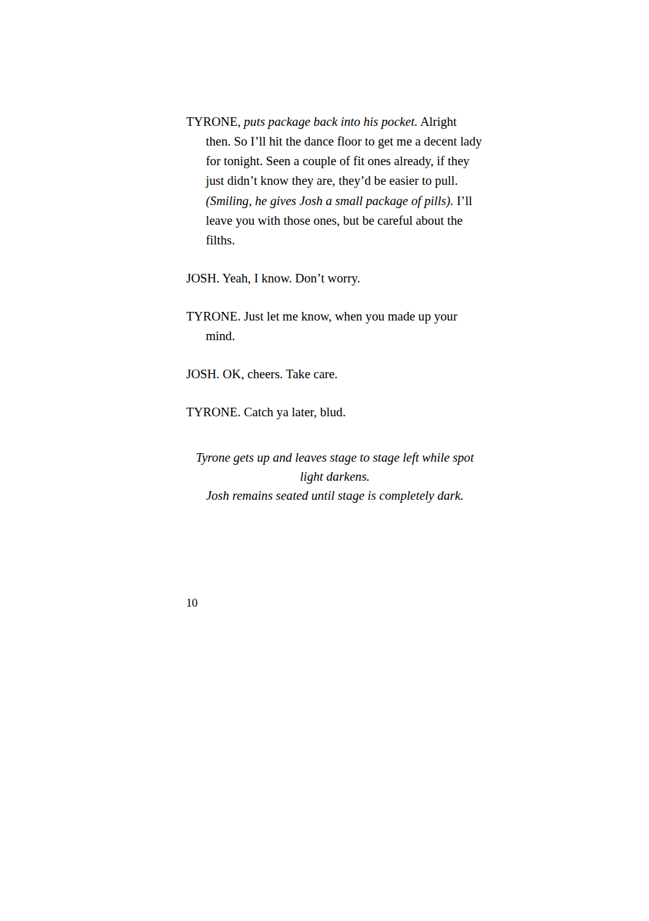TYRONE, puts package back into his pocket. Alright then. So I’ll hit the dance floor to get me a decent lady for tonight. Seen a couple of fit ones already, if they just didn’t know they are, they’d be easier to pull. (Smiling, he gives Josh a small package of pills). I’ll leave you with those ones, but be careful about the filths.
JOSH. Yeah, I know. Don’t worry.
TYRONE. Just let me know, when you made up your mind.
JOSH. OK, cheers. Take care.
TYRONE. Catch ya later, blud.
Tyrone gets up and leaves stage to stage left while spot light darkens.
Josh remains seated until stage is completely dark.
10